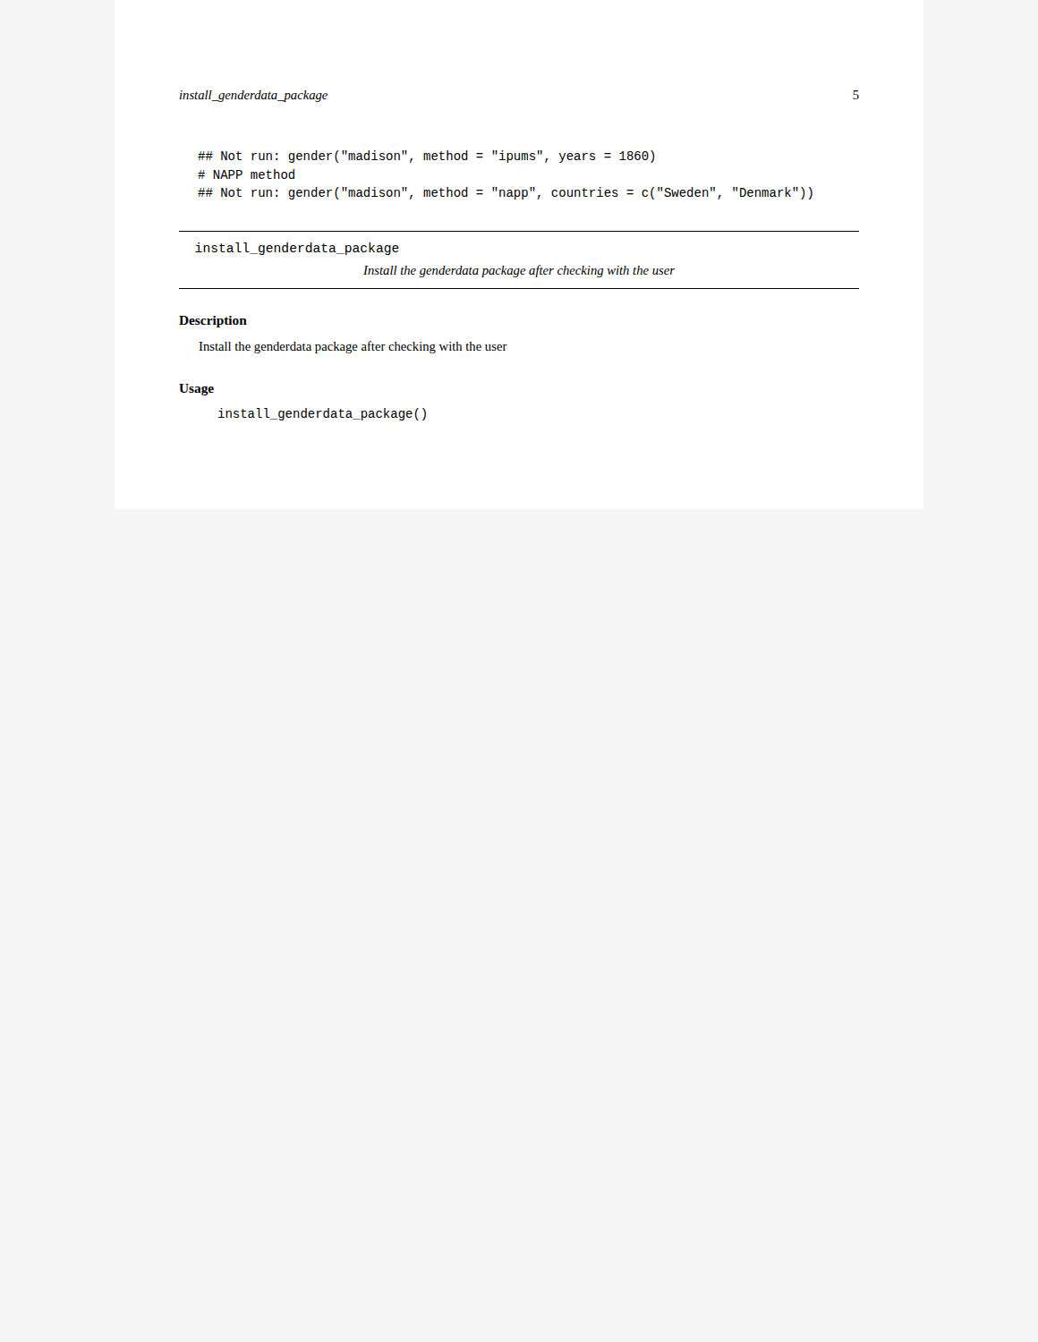install_genderdata_package 5
## Not run: gender("madison", method = "ipums", years = 1860)
# NAPP method
## Not run: gender("madison", method = "napp", countries = c("Sweden", "Denmark"))
install_genderdata_package
Install the genderdata package after checking with the user
Description
Install the genderdata package after checking with the user
Usage
install_genderdata_package()